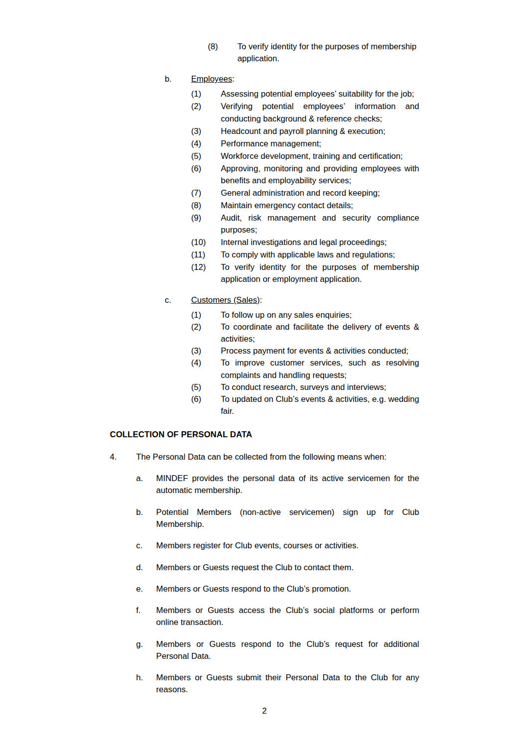(8) To verify identity for the purposes of membership application.
b. Employees:
(1) Assessing potential employees’ suitability for the job;
(2) Verifying potential employees’ information and conducting background & reference checks;
(3) Headcount and payroll planning & execution;
(4) Performance management;
(5) Workforce development, training and certification;
(6) Approving, monitoring and providing employees with benefits and employability services;
(7) General administration and record keeping;
(8) Maintain emergency contact details;
(9) Audit, risk management and security compliance purposes;
(10) Internal investigations and legal proceedings;
(11) To comply with applicable laws and regulations;
(12) To verify identity for the purposes of membership application or employment application.
c. Customers (Sales):
(1) To follow up on any sales enquiries;
(2) To coordinate and facilitate the delivery of events & activities;
(3) Process payment for events & activities conducted;
(4) To improve customer services, such as resolving complaints and handling requests;
(5) To conduct research, surveys and interviews;
(6) To updated on Club’s events & activities, e.g. wedding fair.
COLLECTION OF PERSONAL DATA
4. The Personal Data can be collected from the following means when:
a. MINDEF provides the personal data of its active servicemen for the automatic membership.
b. Potential Members (non-active servicemen) sign up for Club Membership.
c. Members register for Club events, courses or activities.
d. Members or Guests request the Club to contact them.
e. Members or Guests respond to the Club’s promotion.
f. Members or Guests access the Club’s social platforms or perform online transaction.
g. Members or Guests respond to the Club’s request for additional Personal Data.
h. Members or Guests submit their Personal Data to the Club for any reasons.
2